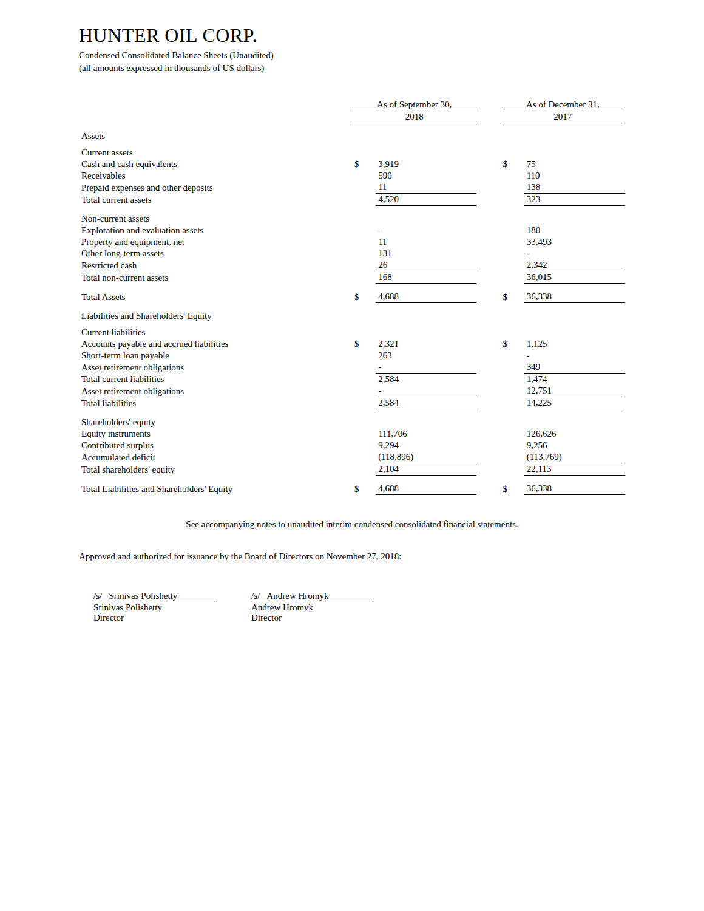HUNTER OIL CORP.
Condensed Consolidated Balance Sheets (Unaudited)
(all amounts expressed in thousands of US dollars)
| | As of September 30, | | As of December 31, |
| | 2018 | | 2017 |
| Assets | |
| Current assets | |
| Cash and cash equivalents | $ | 3,919 | | $ | 75 |
| Receivables | | 590 | | | 110 |
| Prepaid expenses and other deposits | | 11 | | | 138 |
| Total current assets | | 4,520 | | | 323 |
| Non-current assets | |
| Exploration and evaluation assets | | - | | | 180 |
| Property and equipment, net | | 11 | | | 33,493 |
| Other long-term assets | | 131 | | | - |
| Restricted cash | | 26 | | | 2,342 |
| Total non-current assets | | 168 | | | 36,015 |
| Total Assets | $ | 4,688 | | $ | 36,338 |
| Liabilities and Shareholders' Equity | |
| Current liabilities | |
| Accounts payable and accrued liabilities | $ | 2,321 | | $ | 1,125 |
| Short-term loan payable | | 263 | | | - |
| Asset retirement obligations | | - | | | 349 |
| Total current liabilities | | 2,584 | | | 1,474 |
| Asset retirement obligations | | - | | | 12,751 |
| Total liabilities | | 2,584 | | | 14,225 |
| Shareholders' equity | |
| Equity instruments | | 111,706 | | | 126,626 |
| Contributed surplus | | 9,294 | | | 9,256 |
| Accumulated deficit | | (118,896) | | | (113,769) |
| Total shareholders' equity | | 2,104 | | | 22,113 |
| Total Liabilities and Shareholders' Equity | $ | 4,688 | | $ | 36,338 |
See accompanying notes to unaudited interim condensed consolidated financial statements.
Approved and authorized for issuance by the Board of Directors on November 27, 2018:
| /s/ Srinivas Polishetty | /s/ Andrew Hromyk |
| Srinivas Polishetty | Andrew Hromyk |
| Director | Director |